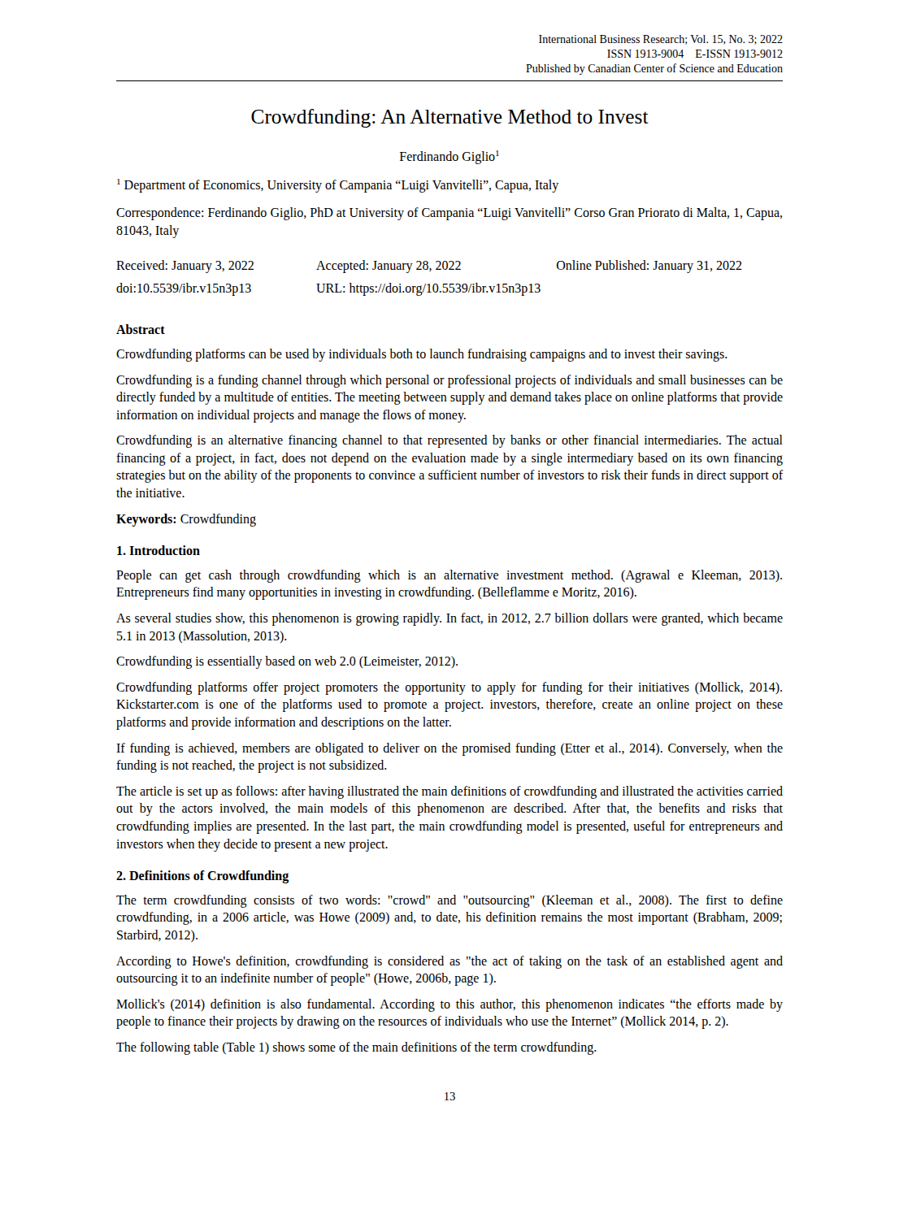International Business Research; Vol. 15, No. 3; 2022
ISSN 1913-9004 E-ISSN 1913-9012
Published by Canadian Center of Science and Education
Crowdfunding: An Alternative Method to Invest
Ferdinando Giglio1
1 Department of Economics, University of Campania “Luigi Vanvitelli”, Capua, Italy
Correspondence: Ferdinando Giglio, PhD at University of Campania “Luigi Vanvitelli” Corso Gran Priorato di Malta, 1, Capua, 81043, Italy
| Received: January 3, 2022 | Accepted: January 28, 2022 | Online Published: January 31, 2022 |
| doi:10.5539/ibr.v15n3p13 | URL: https://doi.org/10.5539/ibr.v15n3p13 |
Abstract
Crowdfunding platforms can be used by individuals both to launch fundraising campaigns and to invest their savings.
Crowdfunding is a funding channel through which personal or professional projects of individuals and small businesses can be directly funded by a multitude of entities. The meeting between supply and demand takes place on online platforms that provide information on individual projects and manage the flows of money.
Crowdfunding is an alternative financing channel to that represented by banks or other financial intermediaries. The actual financing of a project, in fact, does not depend on the evaluation made by a single intermediary based on its own financing strategies but on the ability of the proponents to convince a sufficient number of investors to risk their funds in direct support of the initiative.
Keywords: Crowdfunding
1. Introduction
People can get cash through crowdfunding which is an alternative investment method. (Agrawal e Kleeman, 2013). Entrepreneurs find many opportunities in investing in crowdfunding. (Belleflamme e Moritz, 2016).
As several studies show, this phenomenon is growing rapidly. In fact, in 2012, 2.7 billion dollars were granted, which became 5.1 in 2013 (Massolution, 2013).
Crowdfunding is essentially based on web 2.0 (Leimeister, 2012).
Crowdfunding platforms offer project promoters the opportunity to apply for funding for their initiatives (Mollick, 2014). Kickstarter.com is one of the platforms used to promote a project. investors, therefore, create an online project on these platforms and provide information and descriptions on the latter.
If funding is achieved, members are obligated to deliver on the promised funding (Etter et al., 2014). Conversely, when the funding is not reached, the project is not subsidized.
The article is set up as follows: after having illustrated the main definitions of crowdfunding and illustrated the activities carried out by the actors involved, the main models of this phenomenon are described. After that, the benefits and risks that crowdfunding implies are presented. In the last part, the main crowdfunding model is presented, useful for entrepreneurs and investors when they decide to present a new project.
2. Definitions of Crowdfunding
The term crowdfunding consists of two words: "crowd" and "outsourcing" (Kleeman et al., 2008). The first to define crowdfunding, in a 2006 article, was Howe (2009) and, to date, his definition remains the most important (Brabham, 2009; Starbird, 2012).
According to Howe's definition, crowdfunding is considered as "the act of taking on the task of an established agent and outsourcing it to an indefinite number of people" (Howe, 2006b, page 1).
Mollick's (2014) definition is also fundamental. According to this author, this phenomenon indicates “the efforts made by people to finance their projects by drawing on the resources of individuals who use the Internet” (Mollick 2014, p. 2).
The following table (Table 1) shows some of the main definitions of the term crowdfunding.
13